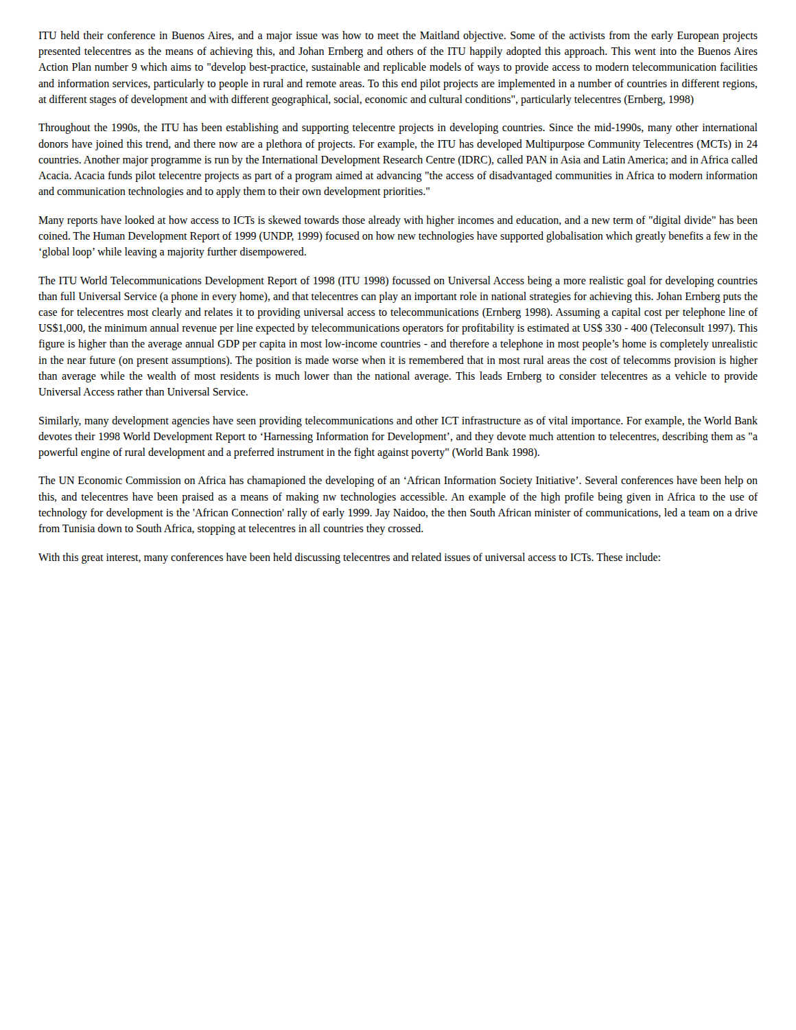ITU held their conference in Buenos Aires, and a major issue was how to meet the Maitland objective. Some of the activists from the early European projects presented telecentres as the means of achieving this, and Johan Ernberg and others of the ITU happily adopted this approach. This went into the Buenos Aires Action Plan number 9 which aims to "develop best-practice, sustainable and replicable models of ways to provide access to modern telecommunication facilities and information services, particularly to people in rural and remote areas. To this end pilot projects are implemented in a number of countries in different regions, at different stages of development and with different geographical, social, economic and cultural conditions", particularly telecentres (Ernberg, 1998)
Throughout the 1990s, the ITU has been establishing and supporting telecentre projects in developing countries. Since the mid-1990s, many other international donors have joined this trend, and there now are a plethora of projects. For example, the ITU has developed Multipurpose Community Telecentres (MCTs) in 24 countries. Another major programme is run by the International Development Research Centre (IDRC), called PAN in Asia and Latin America; and in Africa called Acacia. Acacia funds pilot telecentre projects as part of a program aimed at advancing "the access of disadvantaged communities in Africa to modern information and communication technologies and to apply them to their own development priorities."
Many reports have looked at how access to ICTs is skewed towards those already with higher incomes and education, and a new term of "digital divide" has been coined. The Human Development Report of 1999 (UNDP, 1999) focused on how new technologies have supported globalisation which greatly benefits a few in the ‘global loop’ while leaving a majority further disempowered.
The ITU World Telecommunications Development Report of 1998 (ITU 1998) focussed on Universal Access being a more realistic goal for developing countries than full Universal Service (a phone in every home), and that telecentres can play an important role in national strategies for achieving this. Johan Ernberg puts the case for telecentres most clearly and relates it to providing universal access to telecommunications (Ernberg 1998). Assuming a capital cost per telephone line of US$1,000, the minimum annual revenue per line expected by telecommunications operators for profitability is estimated at US$ 330 - 400 (Teleconsult 1997). This figure is higher than the average annual GDP per capita in most low-income countries - and therefore a telephone in most people’s home is completely unrealistic in the near future (on present assumptions). The position is made worse when it is remembered that in most rural areas the cost of telecomms provision is higher than average while the wealth of most residents is much lower than the national average. This leads Ernberg to consider telecentres as a vehicle to provide Universal Access rather than Universal Service.
Similarly, many development agencies have seen providing telecommunications and other ICT infrastructure as of vital importance. For example, the World Bank devotes their 1998 World Development Report to ‘Harnessing Information for Development’, and they devote much attention to telecentres, describing them as "a powerful engine of rural development and a preferred instrument in the fight against poverty" (World Bank 1998).
The UN Economic Commission on Africa has chamapioned the developing of an ‘African Information Society Initiative’. Several conferences have been help on this, and telecentres have been praised as a means of making nw technologies accessible. An example of the high profile being given in Africa to the use of technology for development is the 'African Connection' rally of early 1999. Jay Naidoo, the then South African minister of communications, led a team on a drive from Tunisia down to South Africa, stopping at telecentres in all countries they crossed.
With this great interest, many conferences have been held discussing telecentres and related issues of universal access to ICTs. These include: